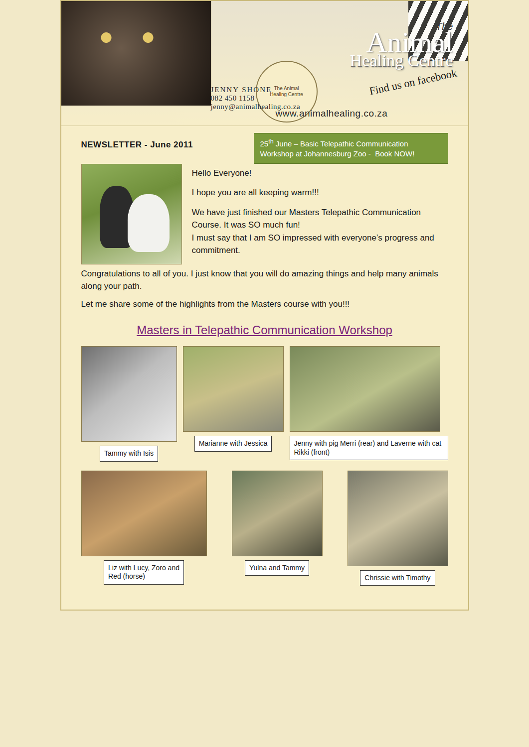The Animal Healing Centre
The Animal
Healing Centre
JENNY SHONE
082 450 1158
jenny@animalhealing.co.za
www.animalhealing.co.za
Find us on facebook
25th June – Basic Telepathic Communication Workshop at Johannesburg Zoo - Book NOW!
NEWSLETTER - June 2011
Hello Everyone!
I hope you are all keeping warm!!!
We have just finished our Masters Telepathic Communication Course. It was SO much fun!
I must say that I am SO impressed with everyone’s progress and commitment.
Congratulations to all of you. I just know that you will do amazing things and help many animals along your path.
Let me share some of the highlights from the Masters course with you!!!
Masters in Telepathic Communication Workshop
Tammy with Isis
Marianne with Jessica
Jenny with pig Merri (rear) and Laverne with cat Rikki (front)
Liz with Lucy, Zoro and
Red (horse)
Yulna and Tammy
Chrissie with Timothy